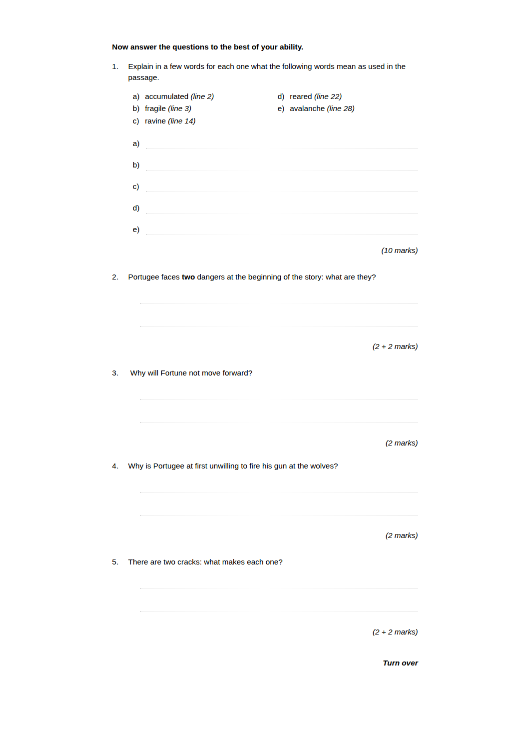Now answer the questions to the best of your ability.
1. Explain in a few words for each one what the following words mean as used in the passage.
a) accumulated (line 2)
d) reared (line 22)
b) fragile (line 3)
e) avalanche (line 28)
c) ravine (line 14)
a)
b)
c)
d)
e)
(10 marks)
2. Portugee faces two dangers at the beginning of the story: what are they?
(2 + 2 marks)
3. Why will Fortune not move forward?
(2 marks)
4. Why is Portugee at first unwilling to fire his gun at the wolves?
(2 marks)
5. There are two cracks: what makes each one?
(2 + 2 marks)
Turn over